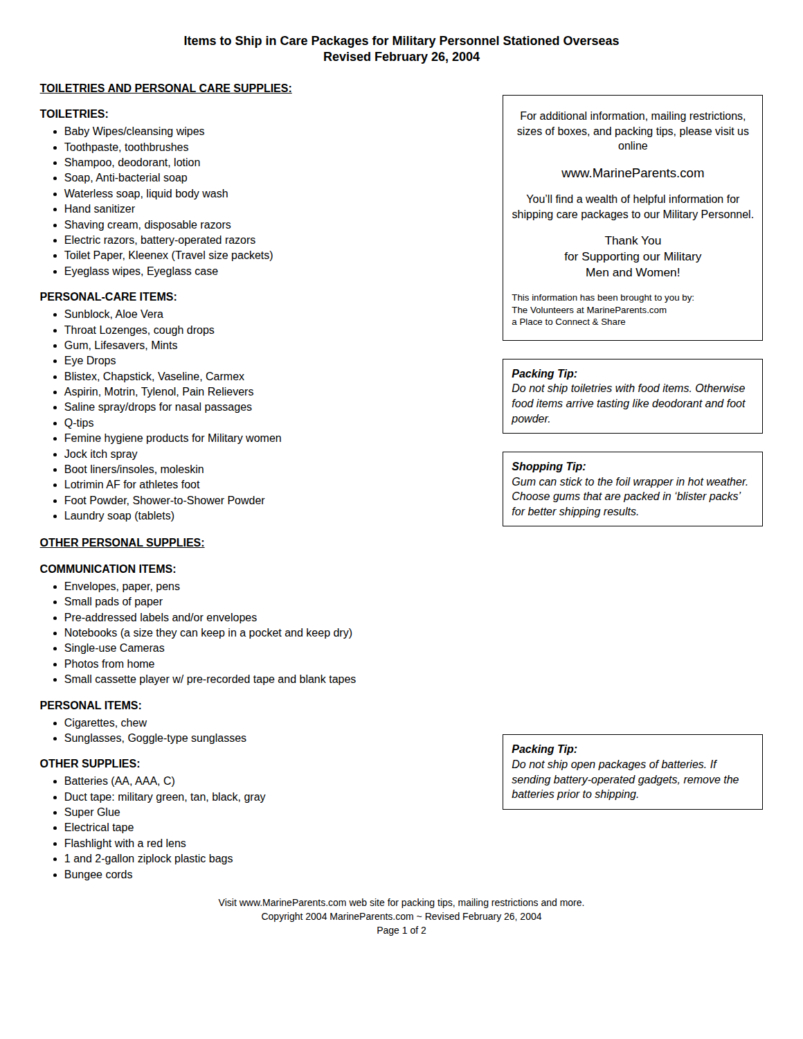Items to Ship in Care Packages for Military Personnel Stationed Overseas
Revised February 26, 2004
TOILETRIES AND PERSONAL CARE SUPPLIES:
TOILETRIES:
Baby Wipes/cleansing wipes
Toothpaste, toothbrushes
Shampoo, deodorant, lotion
Soap, Anti-bacterial soap
Waterless soap, liquid body wash
Hand sanitizer
Shaving cream, disposable razors
Electric razors, battery-operated razors
Toilet Paper, Kleenex (Travel size packets)
Eyeglass wipes, Eyeglass case
PERSONAL-CARE ITEMS:
Sunblock, Aloe Vera
Throat Lozenges, cough drops
Gum, Lifesavers, Mints
Eye Drops
Blistex, Chapstick, Vaseline, Carmex
Aspirin, Motrin, Tylenol, Pain Relievers
Saline spray/drops for nasal passages
Q-tips
Femine hygiene products for Military women
Jock itch spray
Boot liners/insoles, moleskin
Lotrimin AF for athletes foot
Foot Powder, Shower-to-Shower Powder
Laundry soap (tablets)
OTHER PERSONAL SUPPLIES:
COMMUNICATION ITEMS:
Envelopes, paper, pens
Small pads of paper
Pre-addressed labels and/or envelopes
Notebooks (a size they can keep in a pocket and keep dry)
Single-use Cameras
Photos from home
Small cassette player w/ pre-recorded tape and blank tapes
PERSONAL ITEMS:
Cigarettes, chew
Sunglasses, Goggle-type sunglasses
OTHER SUPPLIES:
Batteries (AA, AAA, C)
Duct tape: military green, tan, black, gray
Super Glue
Electrical tape
Flashlight with a red lens
1 and 2-gallon ziplock plastic bags
Bungee cords
For additional information, mailing restrictions, sizes of boxes, and packing tips, please visit us online
www.MarineParents.com
You’ll find a wealth of helpful information for shipping care packages to our Military Personnel.
Thank You
for Supporting our Military
Men and Women!
This information has been brought to you by:
The Volunteers at MarineParents.com
a Place to Connect & Share
Packing Tip:
Do not ship toiletries with food items. Otherwise food items arrive tasting like deodorant and foot powder.
Shopping Tip:
Gum can stick to the foil wrapper in hot weather. Choose gums that are packed in ‘blister packs’ for better shipping results.
Packing Tip:
Do not ship open packages of batteries. If sending battery-operated gadgets, remove the batteries prior to shipping.
Visit www.MarineParents.com web site for packing tips, mailing restrictions and more.
Copyright 2004 MarineParents.com ~ Revised February 26, 2004
Page 1 of 2